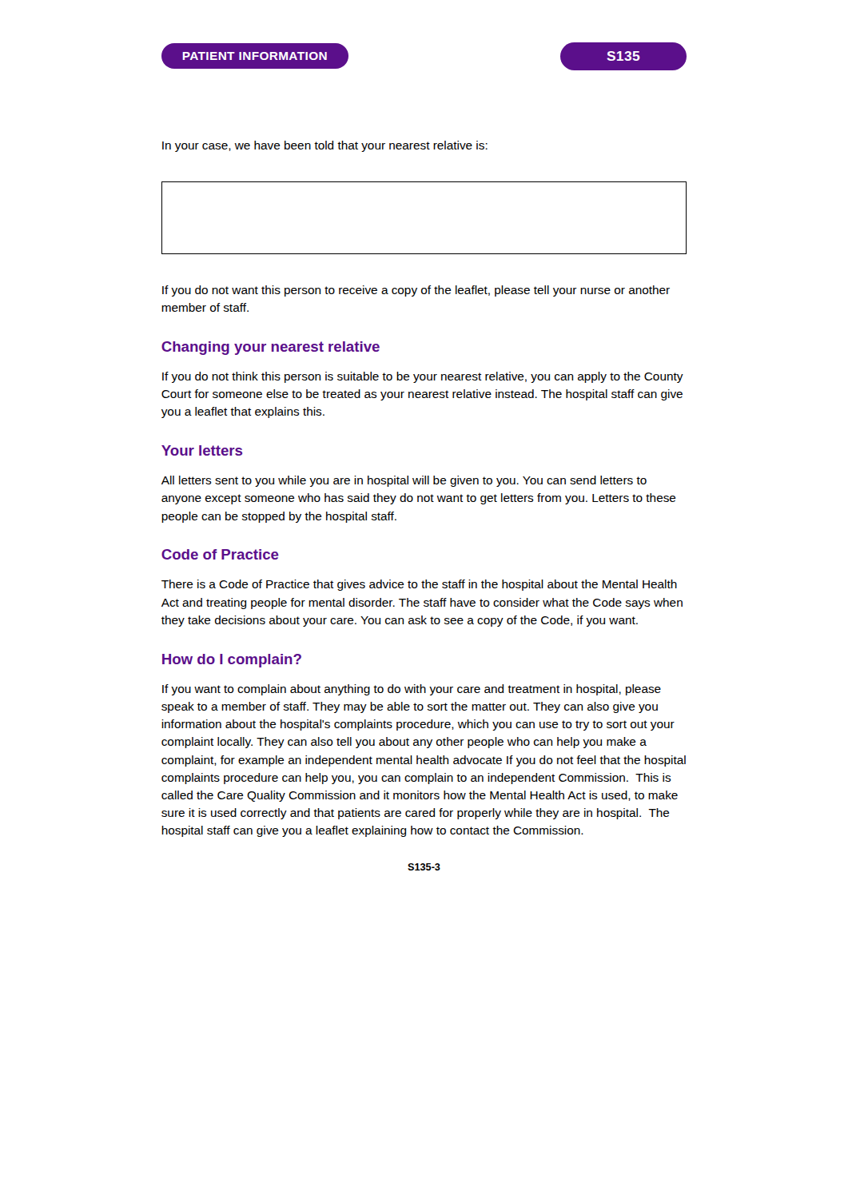PATIENT INFORMATION
S135
In your case, we have been told that your nearest relative is:
If you do not want this person to receive a copy of the leaflet, please tell your nurse or another member of staff.
Changing your nearest relative
If you do not think this person is suitable to be your nearest relative, you can apply to the County Court for someone else to be treated as your nearest relative instead. The hospital staff can give you a leaflet that explains this.
Your letters
All letters sent to you while you are in hospital will be given to you. You can send letters to anyone except someone who has said they do not want to get letters from you. Letters to these people can be stopped by the hospital staff.
Code of Practice
There is a Code of Practice that gives advice to the staff in the hospital about the Mental Health Act and treating people for mental disorder. The staff have to consider what the Code says when they take decisions about your care. You can ask to see a copy of the Code, if you want.
How do I complain?
If you want to complain about anything to do with your care and treatment in hospital, please speak to a member of staff. They may be able to sort the matter out. They can also give you information about the hospital's complaints procedure, which you can use to try to sort out your complaint locally. They can also tell you about any other people who can help you make a complaint, for example an independent mental health advocate If you do not feel that the hospital complaints procedure can help you, you can complain to an independent Commission. This is called the Care Quality Commission and it monitors how the Mental Health Act is used, to make sure it is used correctly and that patients are cared for properly while they are in hospital. The hospital staff can give you a leaflet explaining how to contact the Commission.
S135-3